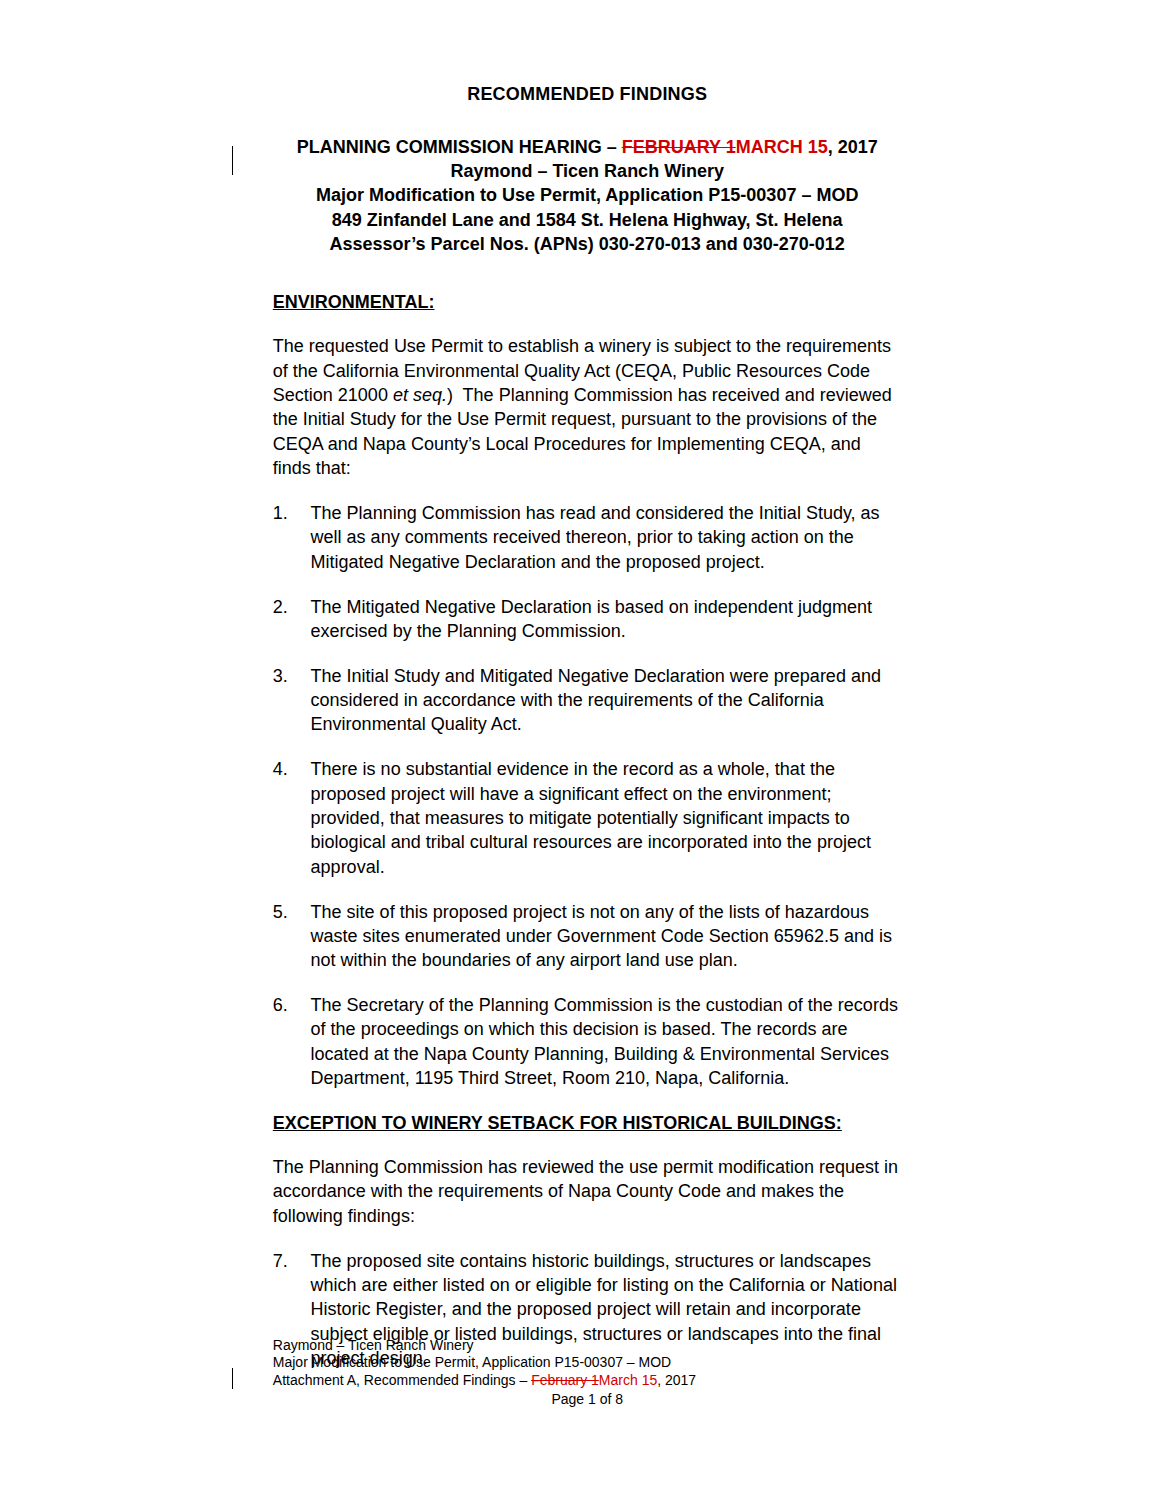RECOMMENDED FINDINGS
PLANNING COMMISSION HEARING – FEBRUARY 1 MARCH 15, 2017 Raymond – Ticen Ranch Winery Major Modification to Use Permit, Application P15-00307 – MOD 849 Zinfandel Lane and 1584 St. Helena Highway, St. Helena Assessor’s Parcel Nos. (APNs) 030-270-013 and 030-270-012
ENVIRONMENTAL:
The requested Use Permit to establish a winery is subject to the requirements of the California Environmental Quality Act (CEQA, Public Resources Code Section 21000 et seq.) The Planning Commission has received and reviewed the Initial Study for the Use Permit request, pursuant to the provisions of the CEQA and Napa County’s Local Procedures for Implementing CEQA, and finds that:
1. The Planning Commission has read and considered the Initial Study, as well as any comments received thereon, prior to taking action on the Mitigated Negative Declaration and the proposed project.
2. The Mitigated Negative Declaration is based on independent judgment exercised by the Planning Commission.
3. The Initial Study and Mitigated Negative Declaration were prepared and considered in accordance with the requirements of the California Environmental Quality Act.
4. There is no substantial evidence in the record as a whole, that the proposed project will have a significant effect on the environment; provided, that measures to mitigate potentially significant impacts to biological and tribal cultural resources are incorporated into the project approval.
5. The site of this proposed project is not on any of the lists of hazardous waste sites enumerated under Government Code Section 65962.5 and is not within the boundaries of any airport land use plan.
6. The Secretary of the Planning Commission is the custodian of the records of the proceedings on which this decision is based. The records are located at the Napa County Planning, Building & Environmental Services Department, 1195 Third Street, Room 210, Napa, California.
EXCEPTION TO WINERY SETBACK FOR HISTORICAL BUILDINGS:
The Planning Commission has reviewed the use permit modification request in accordance with the requirements of Napa County Code and makes the following findings:
7. The proposed site contains historic buildings, structures or landscapes which are either listed on or eligible for listing on the California or National Historic Register, and the proposed project will retain and incorporate subject eligible or listed buildings, structures or landscapes into the final project design.
Raymond – Ticen Ranch Winery
Major Modification to Use Permit, Application P15-00307 – MOD
Attachment A, Recommended Findings – February 1 March 15, 2017
Page 1 of 8